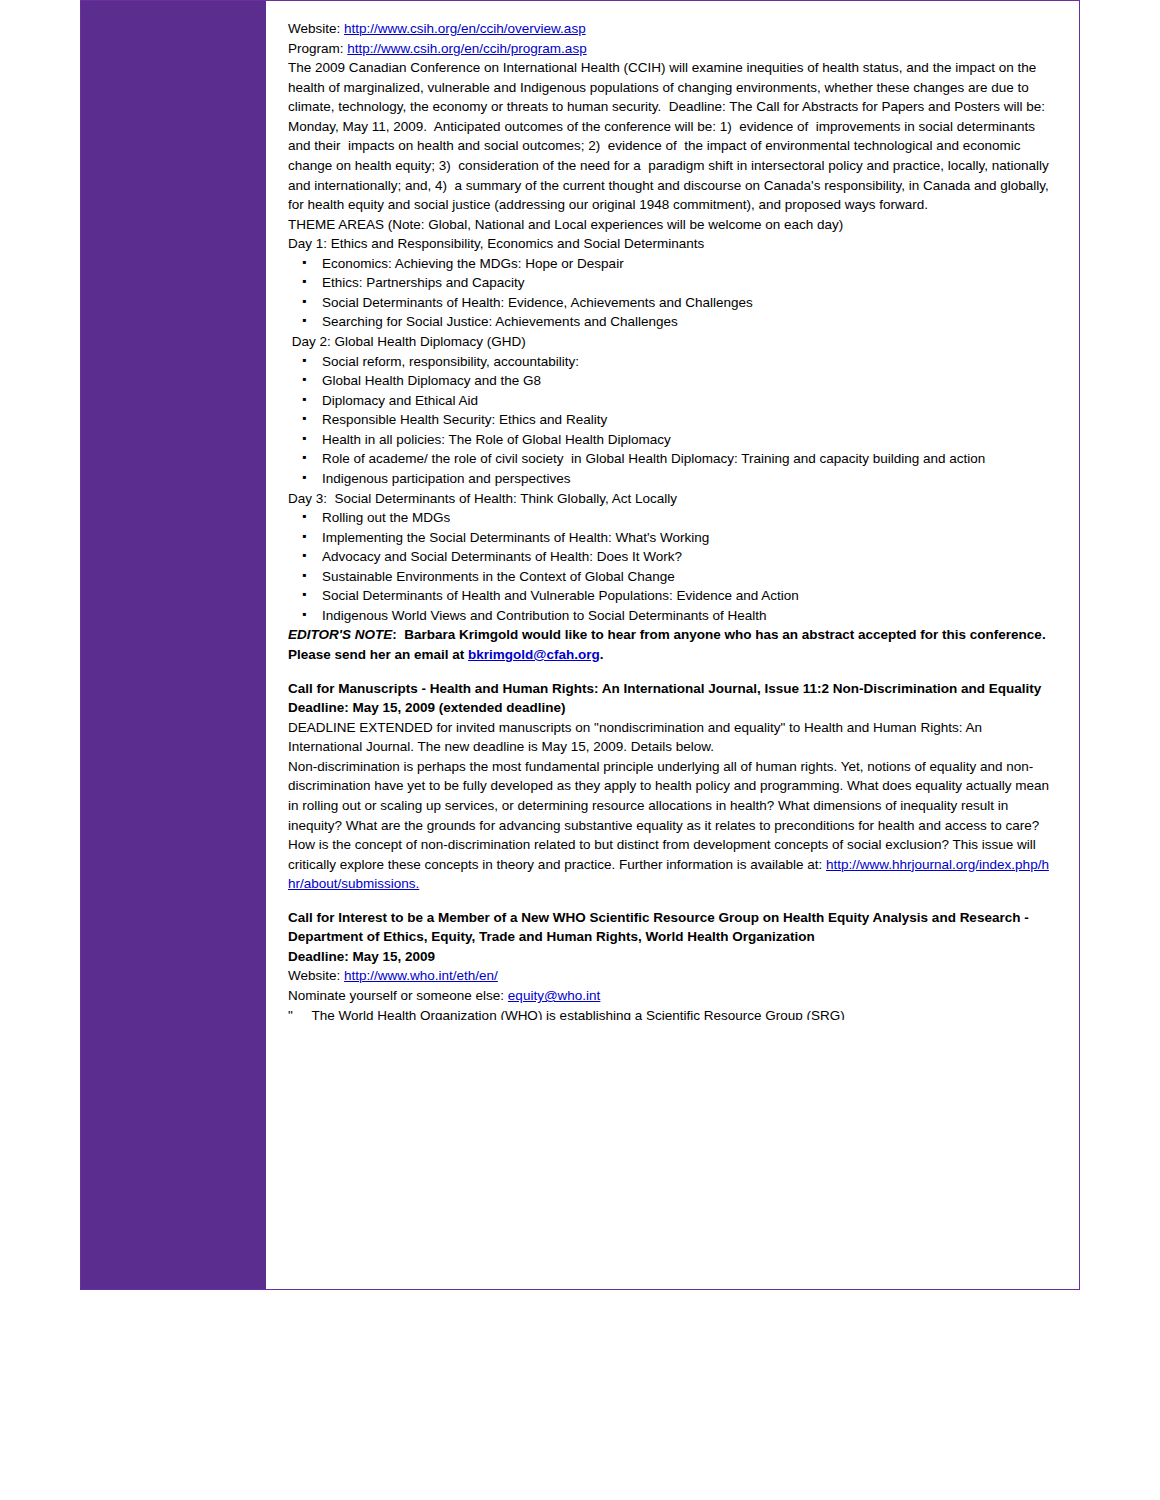Website: http://www.csih.org/en/ccih/overview.asp
Program: http://www.csih.org/en/ccih/program.asp
The 2009 Canadian Conference on International Health (CCIH) will examine inequities of health status, and the impact on the health of marginalized, vulnerable and Indigenous populations of changing environments, whether these changes are due to climate, technology, the economy or threats to human security. Deadline: The Call for Abstracts for Papers and Posters will be: Monday, May 11, 2009. Anticipated outcomes of the conference will be: 1) evidence of improvements in social determinants and their impacts on health and social outcomes; 2) evidence of the impact of environmental technological and economic change on health equity; 3) consideration of the need for a paradigm shift in intersectoral policy and practice, locally, nationally and internationally; and, 4) a summary of the current thought and discourse on Canada's responsibility, in Canada and globally, for health equity and social justice (addressing our original 1948 commitment), and proposed ways forward.
THEME AREAS (Note: Global, National and Local experiences will be welcome on each day)
Day 1: Ethics and Responsibility, Economics and Social Determinants
Economics: Achieving the MDGs: Hope or Despair
Ethics: Partnerships and Capacity
Social Determinants of Health: Evidence, Achievements and Challenges
Searching for Social Justice: Achievements and Challenges
Day 2: Global Health Diplomacy (GHD)
Social reform, responsibility, accountability:
Global Health Diplomacy and the G8
Diplomacy and Ethical Aid
Responsible Health Security: Ethics and Reality
Health in all policies: The Role of Global Health Diplomacy
Role of academe/ the role of civil society in Global Health Diplomacy: Training and capacity building and action
Indigenous participation and perspectives
Day 3: Social Determinants of Health: Think Globally, Act Locally
Rolling out the MDGs
Implementing the Social Determinants of Health: What's Working
Advocacy and Social Determinants of Health: Does It Work?
Sustainable Environments in the Context of Global Change
Social Determinants of Health and Vulnerable Populations: Evidence and Action
Indigenous World Views and Contribution to Social Determinants of Health
EDITOR'S NOTE: Barbara Krimgold would like to hear from anyone who has an abstract accepted for this conference. Please send her an email at bkrimgold@cfah.org.
Call for Manuscripts - Health and Human Rights: An International Journal, Issue 11:2 Non-Discrimination and Equality
Deadline: May 15, 2009 (extended deadline)
DEADLINE EXTENDED for invited manuscripts on "nondiscrimination and equality" to Health and Human Rights: An International Journal. The new deadline is May 15, 2009. Details below.
Non-discrimination is perhaps the most fundamental principle underlying all of human rights. Yet, notions of equality and non-discrimination have yet to be fully developed as they apply to health policy and programming. What does equality actually mean in rolling out or scaling up services, or determining resource allocations in health? What dimensions of inequality result in inequity? What are the grounds for advancing substantive equality as it relates to preconditions for health and access to care? How is the concept of non-discrimination related to but distinct from development concepts of social exclusion? This issue will critically explore these concepts in theory and practice. Further information is available at: http://www.hhrjournal.org/index.php/hhr/about/submissions.
Call for Interest to be a Member of a New WHO Scientific Resource Group on Health Equity Analysis and Research - Department of Ethics, Equity, Trade and Human Rights, World Health Organization
Deadline: May 15, 2009
Website: http://www.who.int/eth/en/
Nominate yourself or someone else: equity@who.int
" The World Health Organization (WHO) is establishing a Scientific Resource Group (SRG)